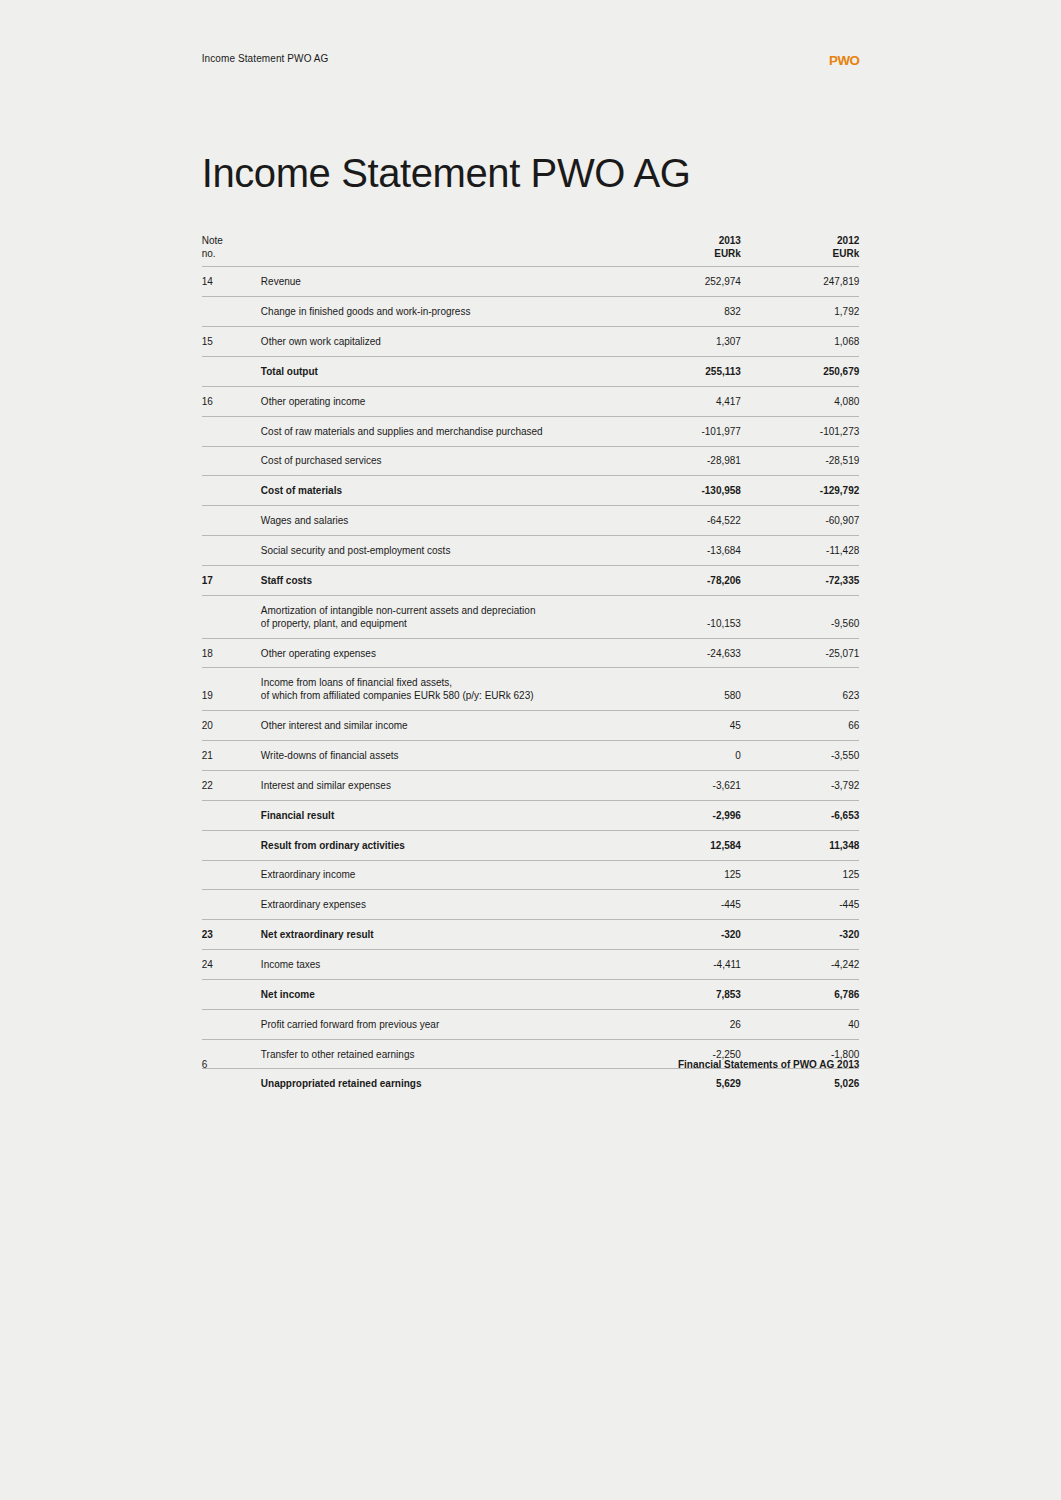Income Statement PWO AG
PWO
Income Statement PWO AG
| Note no. | | 2013 EURk | 2012 EURk |
| --- | --- | --- | --- |
| 14 | Revenue | 252,974 | 247,819 |
| | Change in finished goods and work-in-progress | 832 | 1,792 |
| 15 | Other own work capitalized | 1,307 | 1,068 |
| | Total output | 255,113 | 250,679 |
| 16 | Other operating income | 4,417 | 4,080 |
| | Cost of raw materials and supplies and merchandise purchased | -101,977 | -101,273 |
| | Cost of purchased services | -28,981 | -28,519 |
| | Cost of materials | -130,958 | -129,792 |
| | Wages and salaries | -64,522 | -60,907 |
| | Social security and post-employment costs | -13,684 | -11,428 |
| 17 | Staff costs | -78,206 | -72,335 |
| | Amortization of intangible non-current assets and depreciation of property, plant, and equipment | -10,153 | -9,560 |
| 18 | Other operating expenses | -24,633 | -25,071 |
| 19 | Income from loans of financial fixed assets, of which from affiliated companies EURk 580 (p/y: EURk 623) | 580 | 623 |
| 20 | Other interest and similar income | 45 | 66 |
| 21 | Write-downs of financial assets | 0 | -3,550 |
| 22 | Interest and similar expenses | -3,621 | -3,792 |
| | Financial result | -2,996 | -6,653 |
| | Result from ordinary activities | 12,584 | 11,348 |
| | Extraordinary income | 125 | 125 |
| | Extraordinary expenses | -445 | -445 |
| 23 | Net extraordinary result | -320 | -320 |
| 24 | Income taxes | -4,411 | -4,242 |
| | Net income | 7,853 | 6,786 |
| | Profit carried forward from previous year | 26 | 40 |
| | Transfer to other retained earnings | -2,250 | -1,800 |
| | Unappropriated retained earnings | 5,629 | 5,026 |
6
Financial Statements of PWO AG 2013